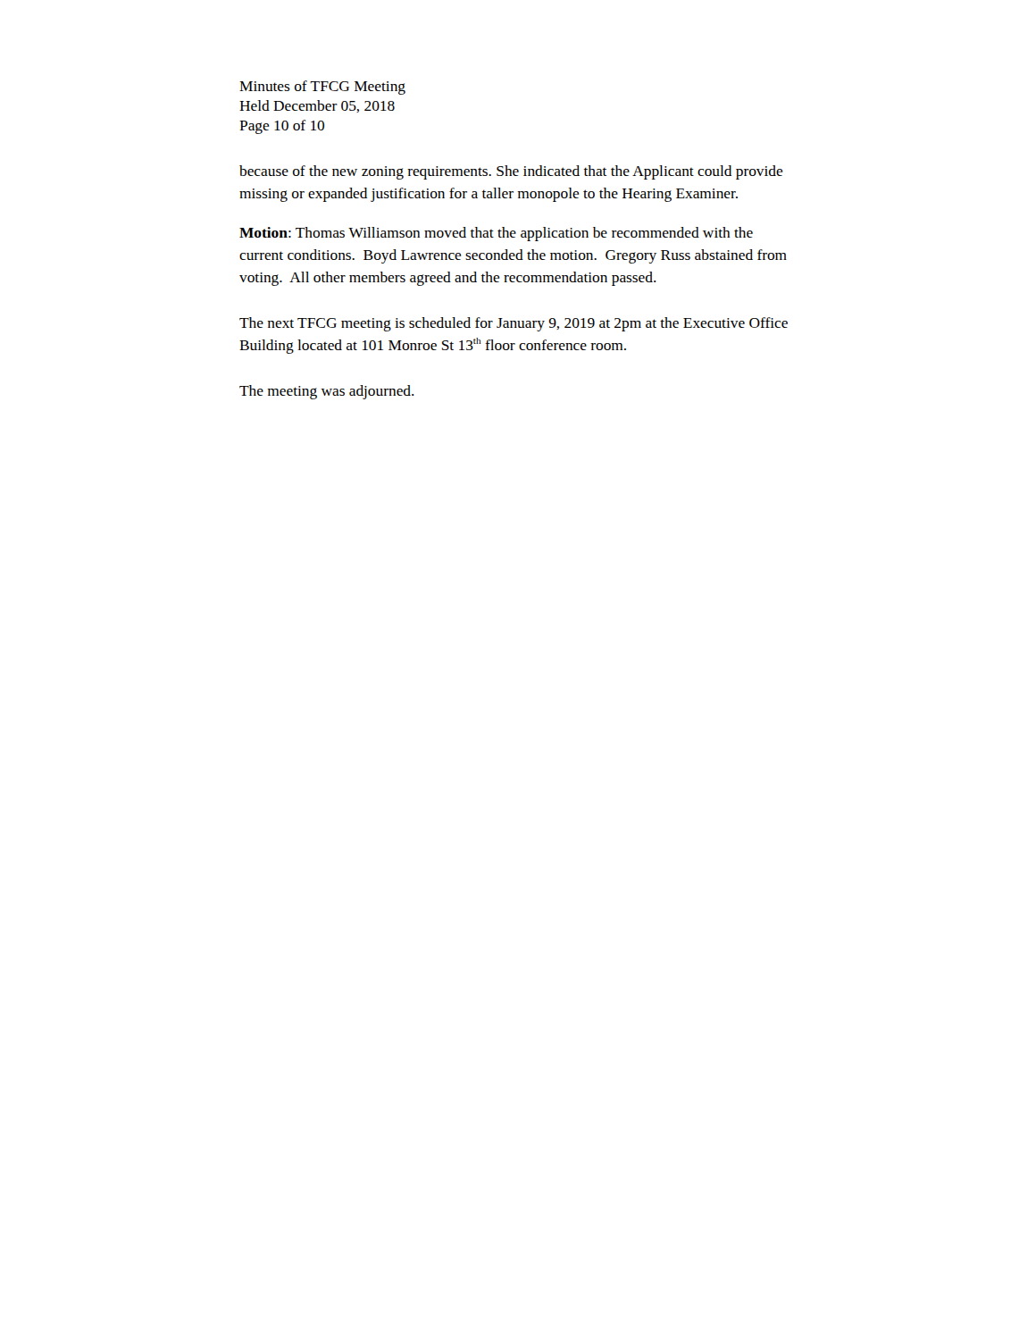Minutes of TFCG Meeting
Held December 05, 2018
Page 10 of 10
because of the new zoning requirements. She indicated that the Applicant could provide missing or expanded justification for a taller monopole to the Hearing Examiner.
Motion: Thomas Williamson moved that the application be recommended with the current conditions. Boyd Lawrence seconded the motion. Gregory Russ abstained from voting. All other members agreed and the recommendation passed.
The next TFCG meeting is scheduled for January 9, 2019 at 2pm at the Executive Office Building located at 101 Monroe St 13th floor conference room.
The meeting was adjourned.